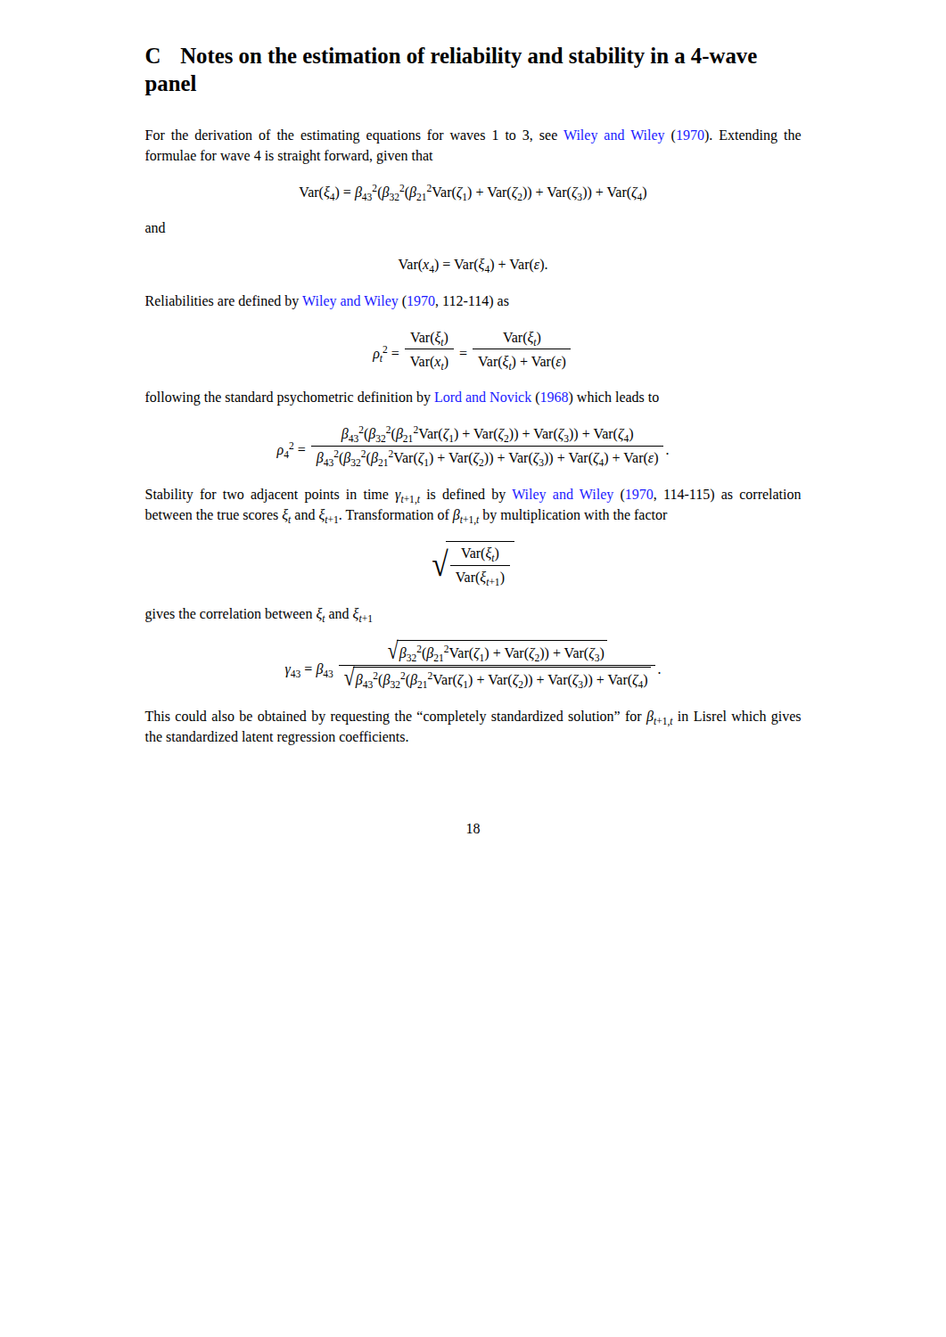CNotes on the estimation of reliability and stability in a 4-wave panel
For the derivation of the estimating equations for waves 1 to 3, see Wiley and Wiley (1970). Extending the formulae for wave 4 is straight forward, given that
Var(ξ4) = β432(β322(β212Var(ζ1) + Var(ζ2)) + Var(ζ3)) + Var(ζ4)
and
Var(x4) = Var(ξ4) + Var(ε).
Reliabilities are defined by Wiley and Wiley (1970, 112-114) as
ρt2 = Var(ξt) Var(xt) = Var(ξt) Var(ξt) + Var(ε)
following the standard psychometric definition by Lord and Novick (1968) which leads to
ρ42 = β432(β322(β212Var(ζ1) + Var(ζ2)) + Var(ζ3)) + Var(ζ4) β432(β322(β212Var(ζ1) + Var(ζ2)) + Var(ζ3)) + Var(ζ4) + Var(ε) .
Stability for two adjacent points in time γt+1,t is defined by Wiley and Wiley (1970, 114-115) as correlation between the true scores ξt and ξt+1. Transformation of βt+1,t by multiplication with the factor
√Var(ξt) Var(ξt+1)
gives the correlation between ξt and ξt+1
γ43 = β43 √β322(β212Var(ζ1) + Var(ζ2)) + Var(ζ3) √β432(β322(β212Var(ζ1) + Var(ζ2)) + Var(ζ3)) + Var(ζ4) .
This could also be obtained by requesting the “completely standardized solution” for βt+1,t in Lisrel which gives the standardized latent regression coefficients.
18